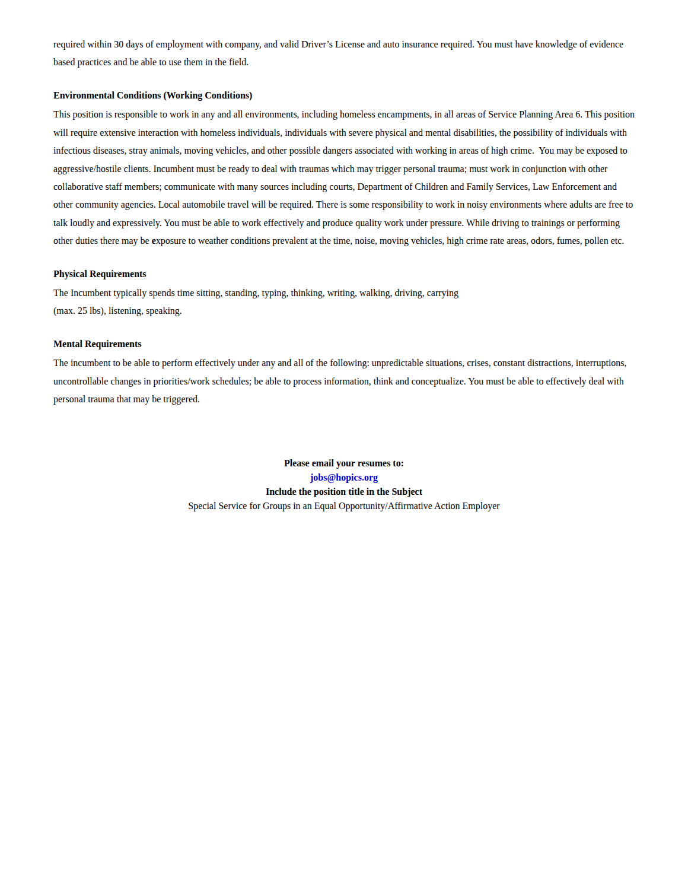required within 30 days of employment with company, and valid Driver’s License and auto insurance required. You must have knowledge of evidence based practices and be able to use them in the field.
Environmental Conditions (Working Conditions)
This position is responsible to work in any and all environments, including homeless encampments, in all areas of Service Planning Area 6. This position will require extensive interaction with homeless individuals, individuals with severe physical and mental disabilities, the possibility of individuals with infectious diseases, stray animals, moving vehicles, and other possible dangers associated with working in areas of high crime. You may be exposed to aggressive/hostile clients. Incumbent must be ready to deal with traumas which may trigger personal trauma; must work in conjunction with other collaborative staff members; communicate with many sources including courts, Department of Children and Family Services, Law Enforcement and other community agencies. Local automobile travel will be required. There is some responsibility to work in noisy environments where adults are free to talk loudly and expressively. You must be able to work effectively and produce quality work under pressure. While driving to trainings or performing other duties there may be exposure to weather conditions prevalent at the time, noise, moving vehicles, high crime rate areas, odors, fumes, pollen etc.
Physical Requirements
The Incumbent typically spends time sitting, standing, typing, thinking, writing, walking, driving, carrying
(max. 25 lbs), listening, speaking.
Mental Requirements
The incumbent to be able to perform effectively under any and all of the following: unpredictable situations, crises, constant distractions, interruptions, uncontrollable changes in priorities/work schedules; be able to process information, think and conceptualize. You must be able to effectively deal with personal trauma that may be triggered.
Please email your resumes to:
jobs@hopics.org
Include the position title in the Subject
Special Service for Groups in an Equal Opportunity/Affirmative Action Employer